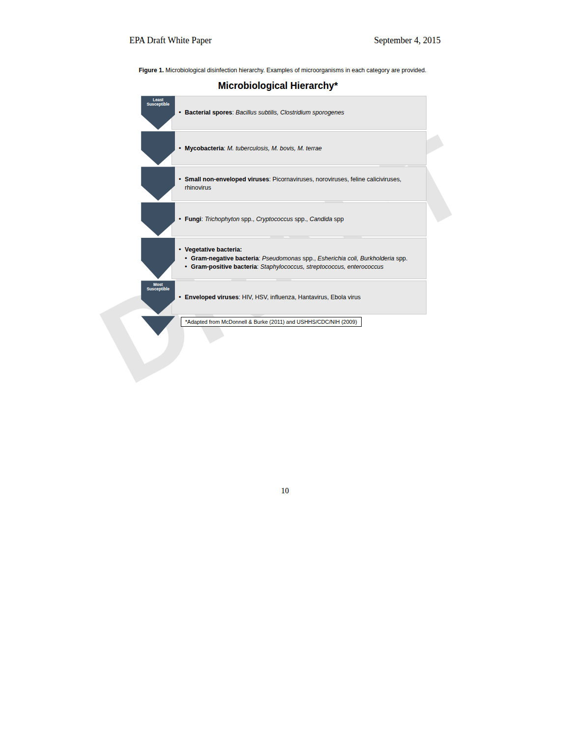DRAFT
EPA Draft White Paper September 4, 2015
Figure 1. Microbiological disinfection hierarchy. Examples of microorganisms in each category are provided.
Microbiological Hierarchy*
Least
Susceptible
Bacterial spores: Bacillus subtilis, Clostridium sporogenes
Mycobacteria: M. tuberculosis, M. bovis, M. terrae
Small non-enveloped viruses: Picornaviruses, noroviruses, feline caliciviruses, rhinovirus
Fungi: Trichophyton spp., Cryptococcus spp., Candida spp
Vegetative bacteria:
Gram-negative bacteria: Pseudomonas spp., Esherichia coli, Burkholderia spp.
Gram-positive bacteria: Staphylococcus, streptococcus, enterococcus
Most
Susceptible
Enveloped viruses: HIV, HSV, influenza, Hantavirus, Ebola virus
*Adapted from McDonnell & Burke (2011) and USHHS/CDC/NIH (2009)
10